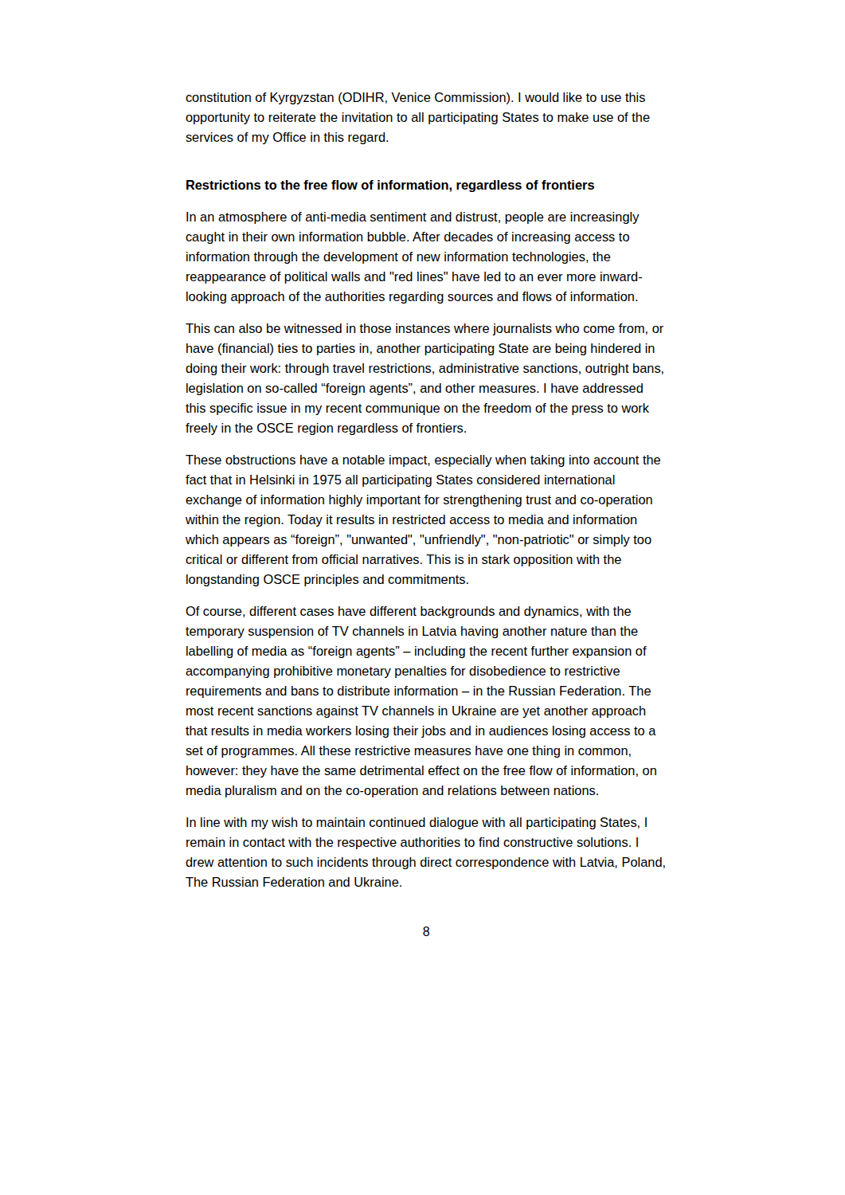constitution of Kyrgyzstan (ODIHR, Venice Commission). I would like to use this opportunity to reiterate the invitation to all participating States to make use of the services of my Office in this regard.
Restrictions to the free flow of information, regardless of frontiers
In an atmosphere of anti-media sentiment and distrust, people are increasingly caught in their own information bubble. After decades of increasing access to information through the development of new information technologies, the reappearance of political walls and "red lines" have led to an ever more inward-looking approach of the authorities regarding sources and flows of information.
This can also be witnessed in those instances where journalists who come from, or have (financial) ties to parties in, another participating State are being hindered in doing their work: through travel restrictions, administrative sanctions, outright bans, legislation on so-called “foreign agents”, and other measures. I have addressed this specific issue in my recent communique on the freedom of the press to work freely in the OSCE region regardless of frontiers.
These obstructions have a notable impact, especially when taking into account the fact that in Helsinki in 1975 all participating States considered international exchange of information highly important for strengthening trust and co-operation within the region. Today it results in restricted access to media and information which appears as “foreign”, "unwanted", "unfriendly", "non-patriotic" or simply too critical or different from official narratives. This is in stark opposition with the longstanding OSCE principles and commitments.
Of course, different cases have different backgrounds and dynamics, with the temporary suspension of TV channels in Latvia having another nature than the labelling of media as “foreign agents” – including the recent further expansion of accompanying prohibitive monetary penalties for disobedience to restrictive requirements and bans to distribute information – in the Russian Federation. The most recent sanctions against TV channels in Ukraine are yet another approach that results in media workers losing their jobs and in audiences losing access to a set of programmes. All these restrictive measures have one thing in common, however: they have the same detrimental effect on the free flow of information, on media pluralism and on the co-operation and relations between nations.
In line with my wish to maintain continued dialogue with all participating States, I remain in contact with the respective authorities to find constructive solutions. I drew attention to such incidents through direct correspondence with Latvia, Poland, The Russian Federation and Ukraine.
8